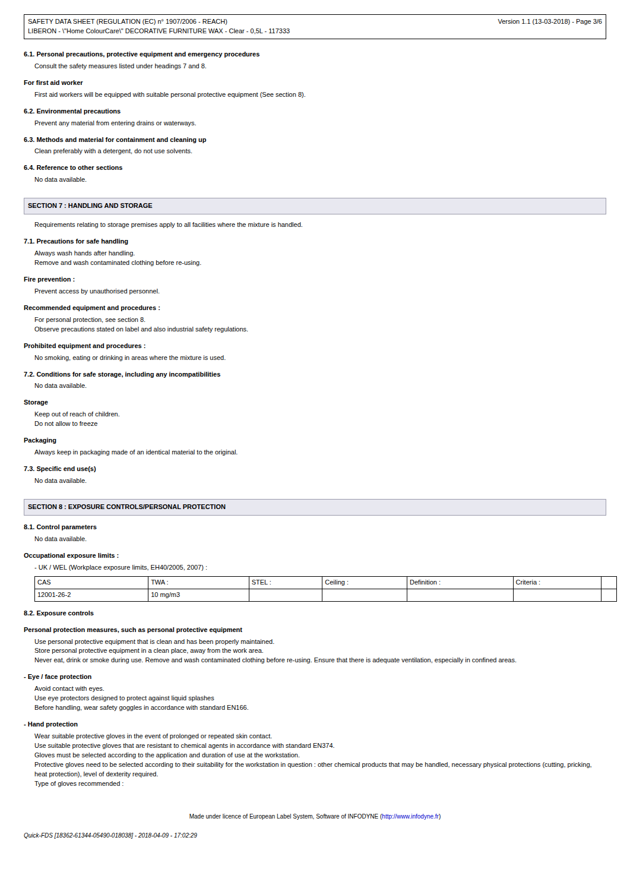SAFETY DATA SHEET (REGULATION (EC) n° 1907/2006 - REACH)
Version 1.1 (13-03-2018) - Page 3/6
LIBERON - \"Home ColourCare\" DECORATIVE FURNITURE WAX - Clear - 0,5L - 117333
6.1. Personal precautions, protective equipment and emergency procedures
Consult the safety measures listed under headings 7 and 8.
For first aid worker
First aid workers will be equipped with suitable personal protective equipment (See section 8).
6.2. Environmental precautions
Prevent any material from entering drains or waterways.
6.3. Methods and material for containment and cleaning up
Clean preferably with a detergent, do not use solvents.
6.4. Reference to other sections
No data available.
SECTION 7 : HANDLING AND STORAGE
Requirements relating to storage premises apply to all facilities where the mixture is handled.
7.1. Precautions for safe handling
Always wash hands after handling.
Remove and wash contaminated clothing before re-using.
Fire prevention :
Prevent access by unauthorised personnel.
Recommended equipment and procedures :
For personal protection, see section 8.
Observe precautions stated on label and also industrial safety regulations.
Prohibited equipment and procedures :
No smoking, eating or drinking in areas where the mixture is used.
7.2. Conditions for safe storage, including any incompatibilities
No data available.
Storage
Keep out of reach of children.
Do not allow to freeze
Packaging
Always keep in packaging made of an identical material to the original.
7.3. Specific end use(s)
No data available.
SECTION 8 : EXPOSURE CONTROLS/PERSONAL PROTECTION
8.1. Control parameters
No data available.
Occupational exposure limits :
- UK / WEL (Workplace exposure limits, EH40/2005, 2007) :
| CAS | TWA : | STEL : | Ceiling : | Definition : | Criteria : | |
| --- | --- | --- | --- | --- | --- | --- |
| 12001-26-2 | 10 mg/m3 | | | | | |
8.2. Exposure controls
Personal protection measures, such as personal protective equipment
Use personal protective equipment that is clean and has been properly maintained.
Store personal protective equipment in a clean place, away from the work area.
Never eat, drink or smoke during use. Remove and wash contaminated clothing before re-using. Ensure that there is adequate ventilation, especially in confined areas.
- Eye / face protection
Avoid contact with eyes.
Use eye protectors designed to protect against liquid splashes
Before handling, wear safety goggles in accordance with standard EN166.
- Hand protection
Wear suitable protective gloves in the event of prolonged or repeated skin contact.
Use suitable protective gloves that are resistant to chemical agents in accordance with standard EN374.
Gloves must be selected according to the application and duration of use at the workstation.
Protective gloves need to be selected according to their suitability for the workstation in question : other chemical products that may be handled, necessary physical protections (cutting, pricking, heat protection), level of dexterity required.
Type of gloves recommended :
Made under licence of European Label System, Software of INFODYNE (http://www.infodyne.fr)
Quick-FDS [18362-61344-05490-018038] - 2018-04-09 - 17:02:29